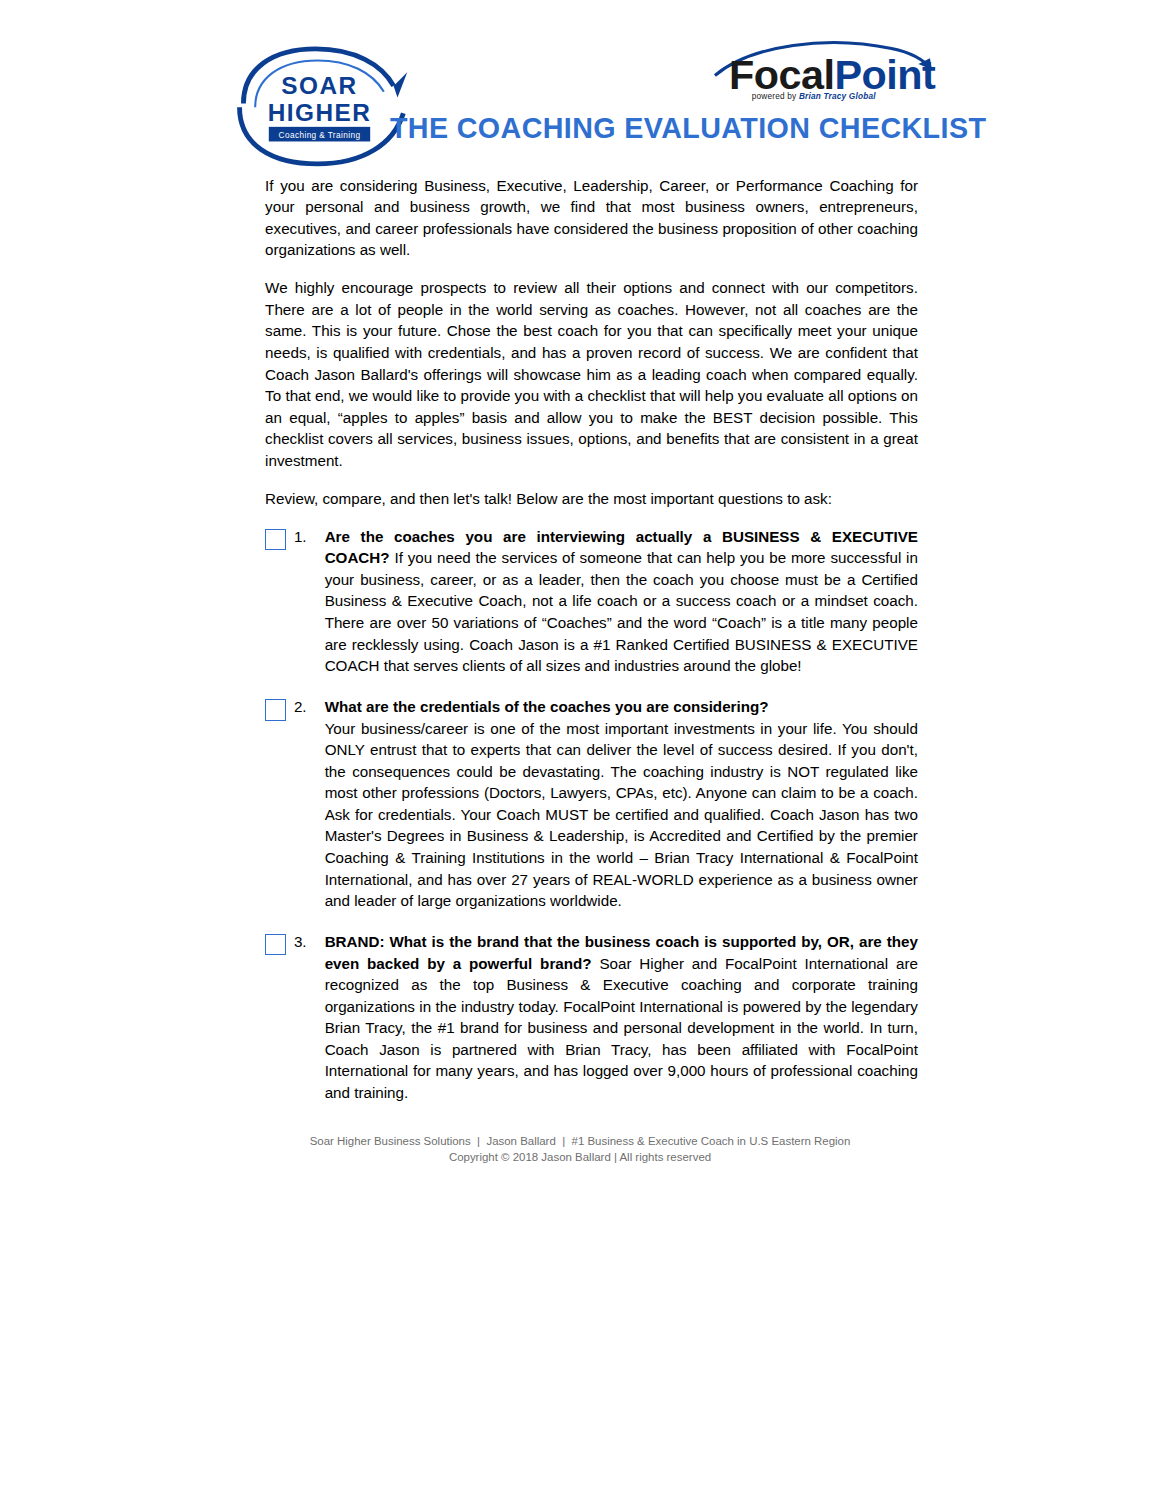SOAR HIGHER Coaching & Training
Focal Point
powered by Brian Tracy Global
THE COACHING EVALUATION CHECKLIST
If you are considering Business, Executive, Leadership, Career, or Performance Coaching for your personal and business growth, we find that most business owners, entrepreneurs, executives, and career professionals have considered the business proposition of other coaching organizations as well.
We highly encourage prospects to review all their options and connect with our competitors. There are a lot of people in the world serving as coaches. However, not all coaches are the same. This is your future. Chose the best coach for you that can specifically meet your unique needs, is qualified with credentials, and has a proven record of success. We are confident that Coach Jason Ballard's offerings will showcase him as a leading coach when compared equally. To that end, we would like to provide you with a checklist that will help you evaluate all options on an equal, “apples to apples” basis and allow you to make the BEST decision possible. This checklist covers all services, business issues, options, and benefits that are consistent in a great investment.
Review, compare, and then let's talk! Below are the most important questions to ask:
Are the coaches you are interviewing actually a BUSINESS & EXECUTIVE COACH? If you need the services of someone that can help you be more successful in your business, career, or as a leader, then the coach you choose must be a Certified Business & Executive Coach, not a life coach or a success coach or a mindset coach. There are over 50 variations of “Coaches” and the word “Coach” is a title many people are recklessly using. Coach Jason is a #1 Ranked Certified BUSINESS & EXECUTIVE COACH that serves clients of all sizes and industries around the globe!
What are the credentials of the coaches you are considering?
Your business/career is one of the most important investments in your life. You should ONLY entrust that to experts that can deliver the level of success desired. If you don't, the consequences could be devastating. The coaching industry is NOT regulated like most other professions (Doctors, Lawyers, CPAs, etc). Anyone can claim to be a coach. Ask for credentials. Your Coach MUST be certified and qualified. Coach Jason has two Master's Degrees in Business & Leadership, is Accredited and Certified by the premier Coaching & Training Institutions in the world – Brian Tracy International & FocalPoint International, and has over 27 years of REAL-WORLD experience as a business owner and leader of large organizations worldwide.
BRAND: What is the brand that the business coach is supported by, OR, are they even backed by a powerful brand? Soar Higher and FocalPoint International are recognized as the top Business & Executive coaching and corporate training organizations in the industry today. FocalPoint International is powered by the legendary Brian Tracy, the #1 brand for business and personal development in the world. In turn, Coach Jason is partnered with Brian Tracy, has been affiliated with FocalPoint International for many years, and has logged over 9,000 hours of professional coaching and training.
Soar Higher Business Solutions | Jason Ballard | #1 Business & Executive Coach in U.S Eastern Region
Copyright © 2018 Jason Ballard | All rights reserved